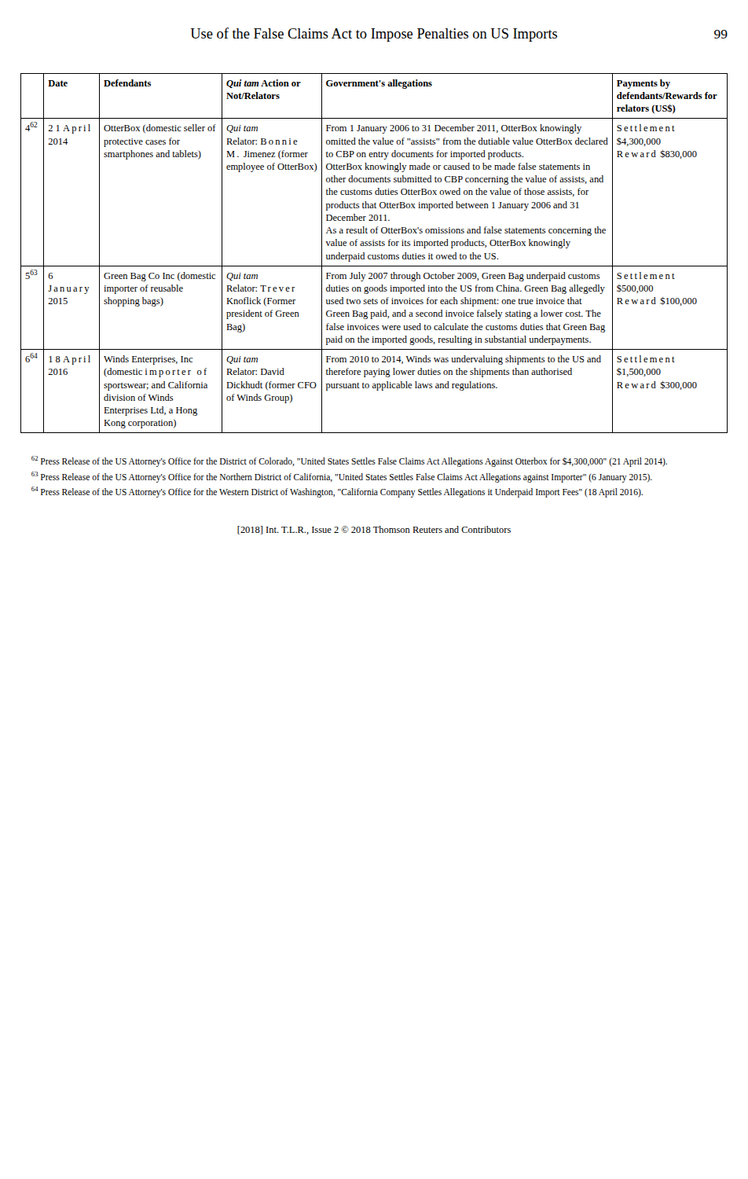Use of the False Claims Act to Impose Penalties on US Imports 99
| | Date | Defendants | Qui tam Action or Not/Relators | Government's allegations | Payments by defendants/Rewards for relators (US$) |
| --- | --- | --- | --- | --- | --- |
| 4 62 | 2 1 April 2014 | OtterBox (domestic seller of protective cases for smartphones and tablets) | Qui tam Relator: Bonnie M. Jimenez (former employee of OtterBox) | From 1 January 2006 to 31 December 2011, OtterBox knowingly omitted the value of "assists" from the dutiable value OtterBox declared to CBP on entry documents for imported products. OtterBox knowingly made or caused to be made false statements in other documents submitted to CBP concerning the value of assists, and the customs duties OtterBox owed on the value of those assists, for products that OtterBox imported between 1 January 2006 and 31 December 2011. As a result of OtterBox's omissions and false statements concerning the value of assists for its imported products, OtterBox knowingly underpaid customs duties it owed to the US. | Settlement $4,300,000 Reward $830,000 |
| 5 63 | 6 January 2015 | Green Bag Co Inc (domestic importer of reusable shopping bags) | Qui tam Relator: Trever Knoflick (Former president of Green Bag) | From July 2007 through October 2009, Green Bag underpaid customs duties on goods imported into the US from China. Green Bag allegedly used two sets of invoices for each shipment: one true invoice that Green Bag paid, and a second invoice falsely stating a lower cost. The false invoices were used to calculate the customs duties that Green Bag paid on the imported goods, resulting in substantial underpayments. | Settlement $500,000 Reward $100,000 |
| 6 64 | 1 8 April 2016 | Winds Enterprises, Inc (domestic importer of sportswear; and California division of Winds Enterprises Ltd, a Hong Kong corporation) | Qui tam Relator: David Dickhudt (former CFO of Winds Group) | From 2010 to 2014, Winds was undervaluing shipments to the US and therefore paying lower duties on the shipments than authorised pursuant to applicable laws and regulations. | Settlement $1,500,000 Reward $300,000 |
62 Press Release of the US Attorney's Office for the District of Colorado, "United States Settles False Claims Act Allegations Against Otterbox for $4,300,000" (21 April 2014).
63 Press Release of the US Attorney's Office for the Northern District of California, "United States Settles False Claims Act Allegations against Importer" (6 January 2015).
64 Press Release of the US Attorney's Office for the Western District of Washington, "California Company Settles Allegations it Underpaid Import Fees" (18 April 2016).
[2018] Int. T.L.R., Issue 2 © 2018 Thomson Reuters and Contributors